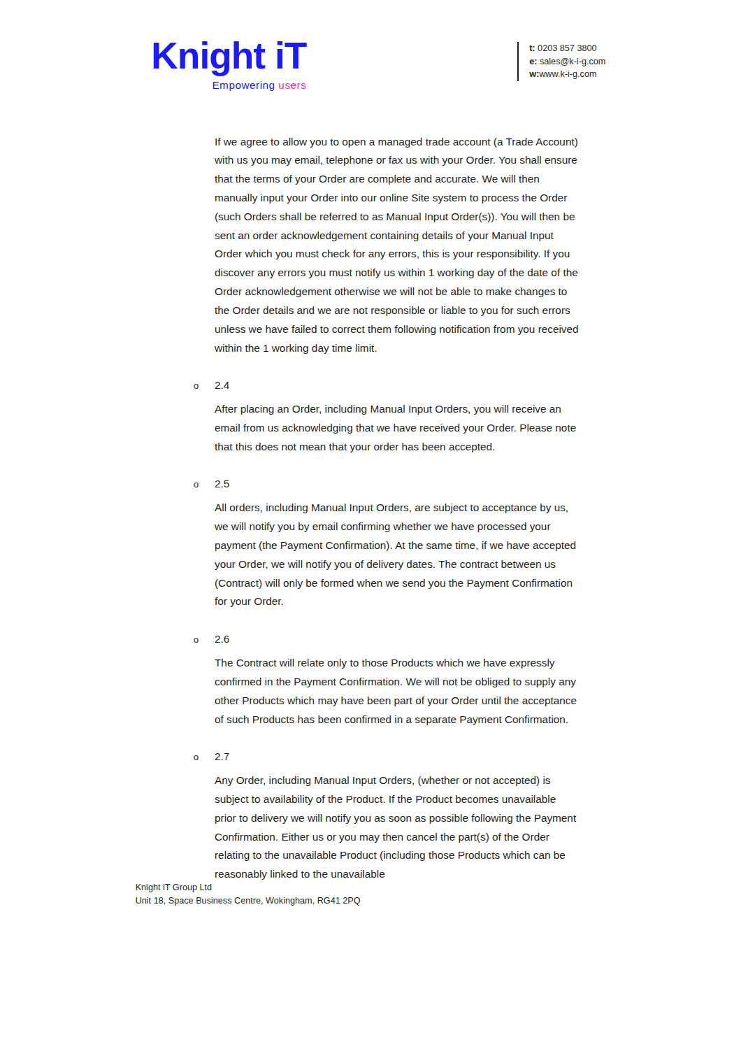Knight iT
Empowering users
t: 0203 857 3800
e: sales@k-i-g.com
w: www.k-i-g.com
If we agree to allow you to open a managed trade account (a Trade Account) with us you may email, telephone or fax us with your Order. You shall ensure that the terms of your Order are complete and accurate. We will then manually input your Order into our online Site system to process the Order (such Orders shall be referred to as Manual Input Order(s)). You will then be sent an order acknowledgement containing details of your Manual Input Order which you must check for any errors, this is your responsibility. If you discover any errors you must notify us within 1 working day of the date of the Order acknowledgement otherwise we will not be able to make changes to the Order details and we are not responsible or liable to you for such errors unless we have failed to correct them following notification from you received within the 1 working day time limit.
o 2.4
After placing an Order, including Manual Input Orders, you will receive an email from us acknowledging that we have received your Order. Please note that this does not mean that your order has been accepted.
o 2.5
All orders, including Manual Input Orders, are subject to acceptance by us, we will notify you by email confirming whether we have processed your payment (the Payment Confirmation). At the same time, if we have accepted your Order, we will notify you of delivery dates. The contract between us (Contract) will only be formed when we send you the Payment Confirmation for your Order.
o 2.6
The Contract will relate only to those Products which we have expressly confirmed in the Payment Confirmation. We will not be obliged to supply any other Products which may have been part of your Order until the acceptance of such Products has been confirmed in a separate Payment Confirmation.
o 2.7
Any Order, including Manual Input Orders, (whether or not accepted) is subject to availability of the Product. If the Product becomes unavailable prior to delivery we will notify you as soon as possible following the Payment Confirmation. Either us or you may then cancel the part(s) of the Order relating to the unavailable Product (including those Products which can be reasonably linked to the unavailable
Knight iT Group Ltd
Unit 18, Space Business Centre, Wokingham, RG41 2PQ